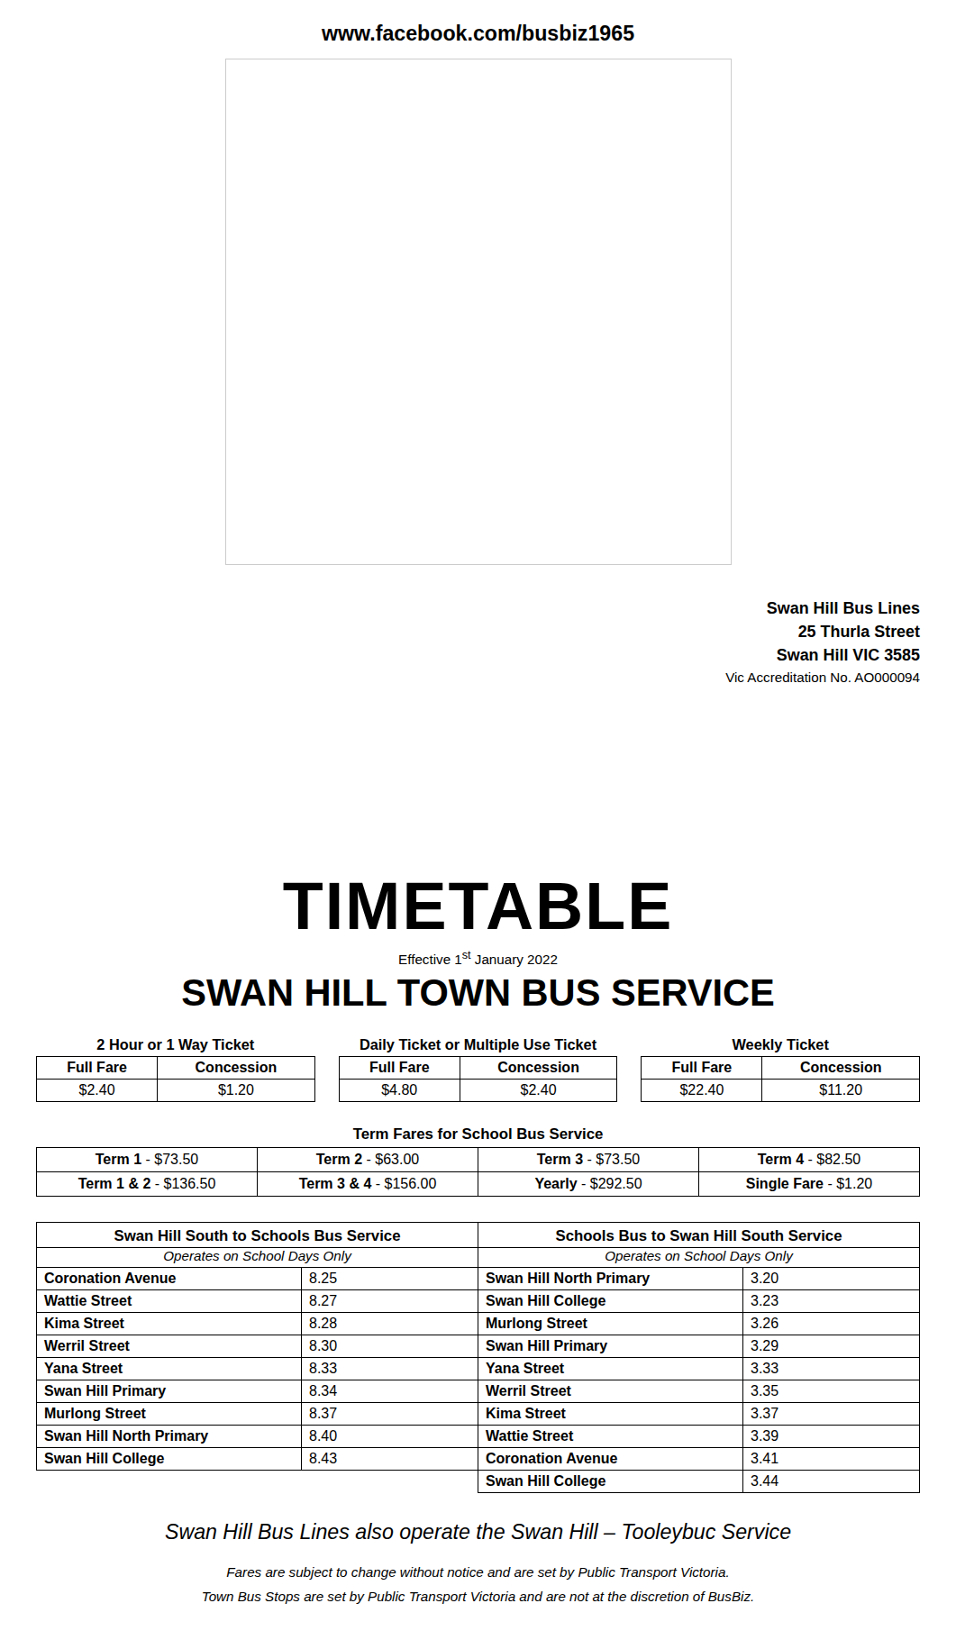www.facebook.com/busbiz1965
Swan Hill Bus Lines
25 Thurla Street
Swan Hill VIC 3585
Vic Accreditation No. AO000094
TIMETABLE
Effective 1st January 2022
SWAN HILL TOWN BUS SERVICE
2 Hour or 1 Way Ticket
| Full Fare | Concession |
| --- | --- |
| $2.40 | $1.20 |
Daily Ticket or Multiple Use Ticket
| Full Fare | Concession |
| --- | --- |
| $4.80 | $2.40 |
Weekly Ticket
| Full Fare | Concession |
| --- | --- |
| $22.40 | $11.20 |
Term Fares for School Bus Service
| Term 1 - $73.50 | Term 2 - $63.00 | Term 3 - $73.50 | Term 4 - $82.50 |
| Term 1 & 2 - $136.50 | Term 3 & 4 - $156.00 | Yearly - $292.50 | Single Fare - $1.20 |
| Swan Hill South to Schools Bus Service | Schools Bus to Swan Hill South Service |
| --- | --- |
| Operates on School Days Only | Operates on School Days Only |
| Coronation Avenue | 8.25 | Swan Hill North Primary | 3.20 |
| Wattie Street | 8.27 | Swan Hill College | 3.23 |
| Kima Street | 8.28 | Murlong Street | 3.26 |
| Werril Street | 8.30 | Swan Hill Primary | 3.29 |
| Yana Street | 8.33 | Yana Street | 3.33 |
| Swan Hill Primary | 8.34 | Werril Street | 3.35 |
| Murlong Street | 8.37 | Kima Street | 3.37 |
| Swan Hill North Primary | 8.40 | Wattie Street | 3.39 |
| Swan Hill College | 8.43 | Coronation Avenue | 3.41 |
| | | Swan Hill College | 3.44 |
Swan Hill Bus Lines also operate the Swan Hill – Tooleybuc Service
Fares are subject to change without notice and are set by Public Transport Victoria.
Town Bus Stops are set by Public Transport Victoria and are not at the discretion of BusBiz.